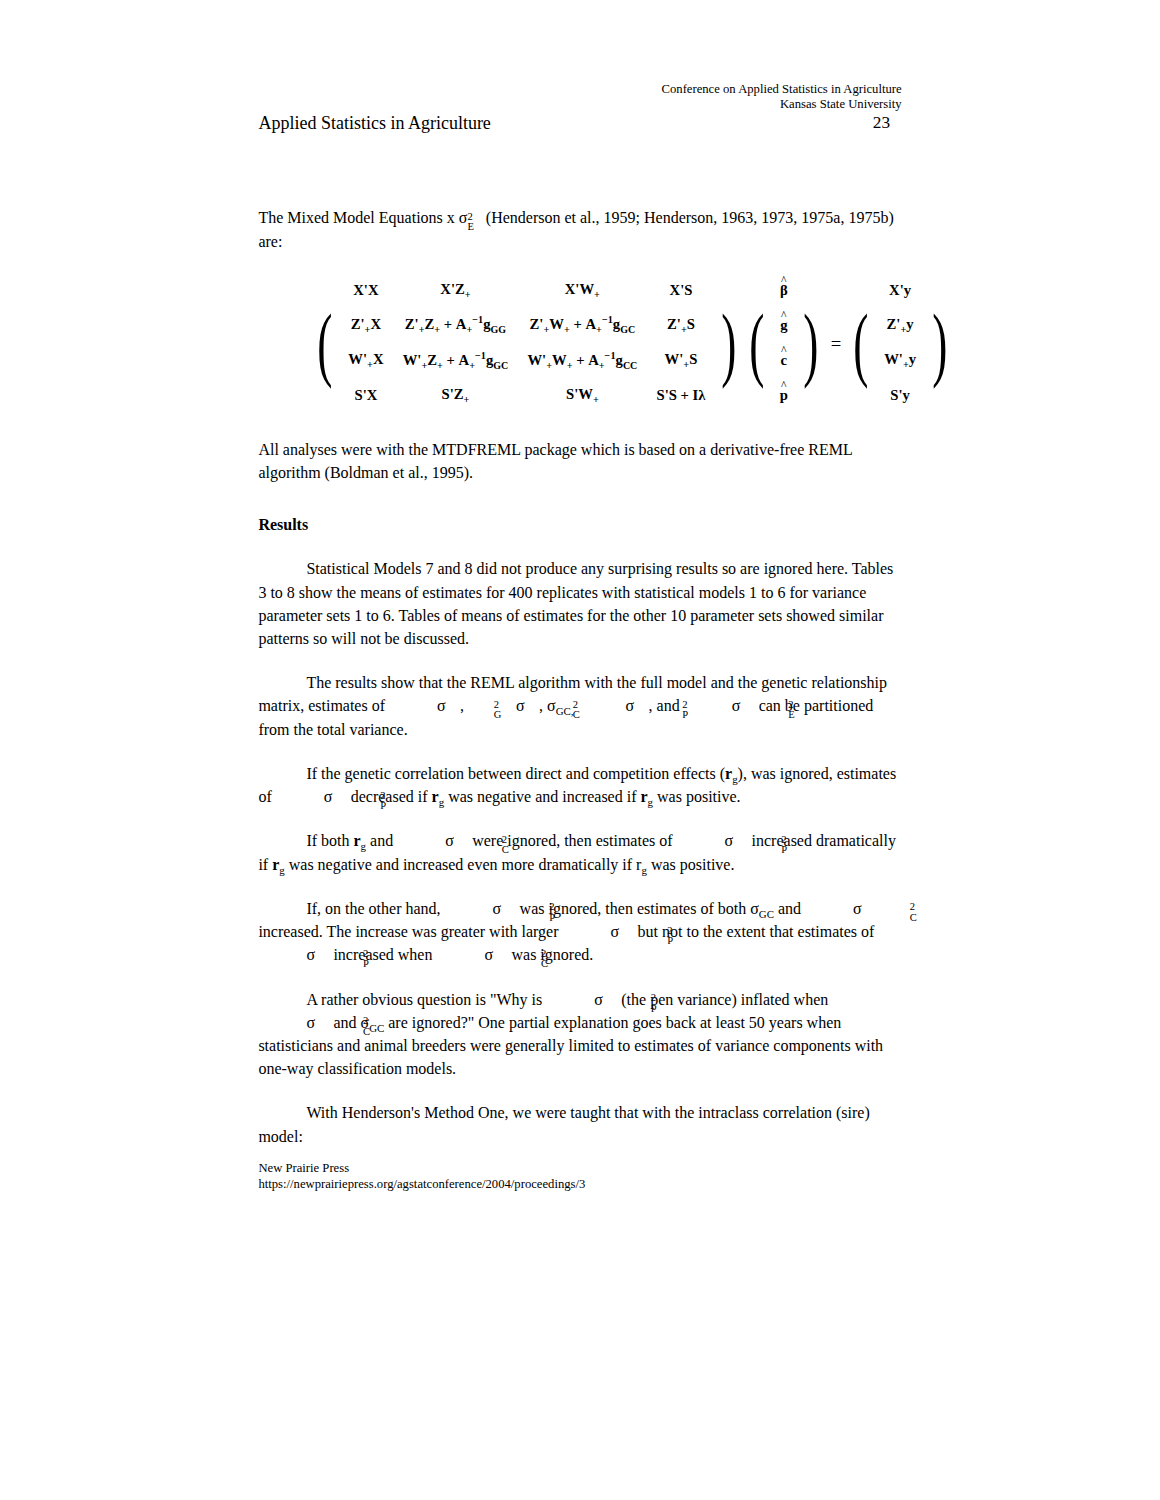Applied Statistics in Agriculture
Conference on Applied Statistics in Agriculture Kansas State University
23
The Mixed Model Equations x σ 2E (Henderson et al., 1959; Henderson, 1963, 1973, 1975a, 1975b) are:
| ( | X'X | X'Z + | X'W + | X'S | ) | ( | ^ β | ) | = | ( | X'y | ) |
| Z' + X | Z' + Z + + A + −1 g GG | Z' + W + + A + −1 g GC | Z' + S | ^ g | Z' + y |
| W' + X | W' + Z + + A + −1 g GC | W' + W + + A + −1 g CC | W' + S | ^ c | W' + y |
| S'X | S'Z + | S'W + | S'S + I λ | ^ p | S'y |
All analyses were with the MTDFREML package which is based on a derivative-free REML algorithm (Boldman et al., 1995).
Results
Statistical Models 7 and 8 did not produce any surprising results so are ignored here. Tables 3 to 8 show the means of estimates for 400 replicates with statistical models 1 to 6 for variance parameter sets 1 to 6. Tables of means of estimates for the other 10 parameter sets showed similar patterns so will not be discussed.
The results show that the REML algorithm with the full model and the genetic relationship matrix, estimates of σ 2G, σ 2C, σGC, σ 2P, and σ 2E can be partitioned from the total variance.
If the genetic correlation between direct and competition effects (rg), was ignored, estimates of σ 2P decreased if rg was negative and increased if rg was positive.
If both rg and σ 2C were ignored, then estimates of σ 2P increased dramatically if rg was negative and increased even more dramatically if rg was positive.
If, on the other hand, σ 2P was ignored, then estimates of both σGC and σ 2C increased. The increase was greater with larger σ 2P but not to the extent that estimates of σ 2P increased when σ 2C was ignored.
A rather obvious question is "Why is σ 2P (the pen variance) inflated when σ 2C and σGC are ignored?" One partial explanation goes back at least 50 years when statisticians and animal breeders were generally limited to estimates of variance components with one-way classification models.
With Henderson's Method One, we were taught that with the intraclass correlation (sire) model:
New Prairie Press https://newprairiepress.org/agstatconference/2004/proceedings/3